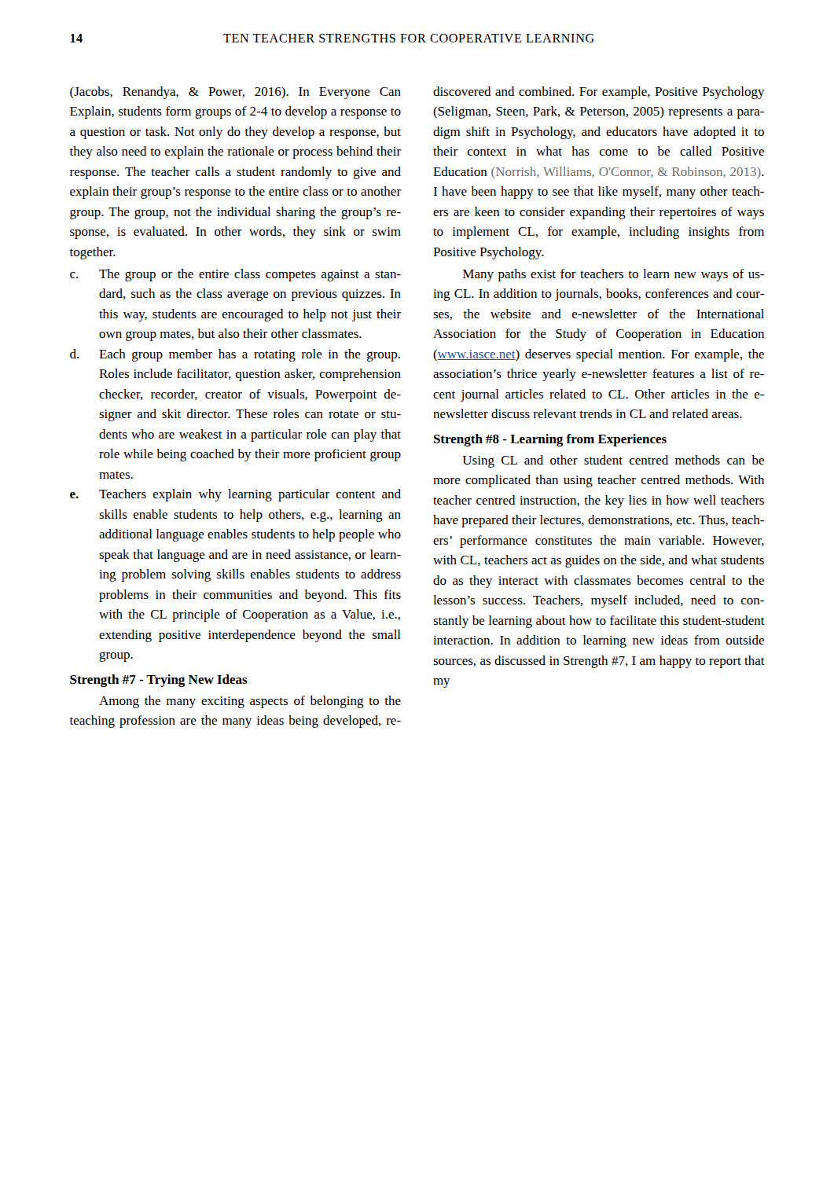14 Ten Teacher Strengths for Cooperative Learning
(Jacobs, Renandya, & Power, 2016). In Everyone Can Explain, students form groups of 2-4 to develop a response to a question or task. Not only do they develop a response, but they also need to explain the rationale or process behind their response. The teacher calls a student randomly to give and explain their group’s response to the entire class or to another group. The group, not the individual sharing the group’s response, is evaluated. In other words, they sink or swim together.
c. The group or the entire class competes against a standard, such as the class average on previous quizzes. In this way, students are encouraged to help not just their own group mates, but also their other classmates.
d. Each group member has a rotating role in the group. Roles include facilitator, question asker, comprehension checker, recorder, creator of visuals, Powerpoint designer and skit director. These roles can rotate or students who are weakest in a particular role can play that role while being coached by their more proficient group mates.
e. Teachers explain why learning particular content and skills enable students to help others, e.g., learning an additional language enables students to help people who speak that language and are in need assistance, or learning problem solving skills enables students to address problems in their communities and beyond. This fits with the CL principle of Cooperation as a Value, i.e., extending positive interdependence beyond the small group.
Strength #7 - Trying New Ideas
Among the many exciting aspects of belonging to the teaching profession are the many ideas being developed, rediscovered and combined. For example, Positive Psychology (Seligman, Steen, Park, & Peterson, 2005) represents a paradigm shift in Psychology, and educators have adopted it to their context in what has come to be called Positive Education (Norrish, Williams, O'Connor, & Robinson, 2013). I have been happy to see that like myself, many other teachers are keen to consider expanding their repertoires of ways to implement CL, for example, including insights from Positive Psychology.
Many paths exist for teachers to learn new ways of using CL. In addition to journals, books, conferences and courses, the website and e-newsletter of the International Association for the Study of Cooperation in Education (www.iasce.net) deserves special mention. For example, the association’s thrice yearly e-newsletter features a list of recent journal articles related to CL. Other articles in the e-newsletter discuss relevant trends in CL and related areas.
Strength #8 - Learning from Experiences
Using CL and other student centred methods can be more complicated than using teacher centred methods. With teacher centred instruction, the key lies in how well teachers have prepared their lectures, demonstrations, etc. Thus, teachers’ performance constitutes the main variable. However, with CL, teachers act as guides on the side, and what students do as they interact with classmates becomes central to the lesson’s success. Teachers, myself included, need to constantly be learning about how to facilitate this student-student interaction. In addition to learning new ideas from outside sources, as discussed in Strength #7, I am happy to report that my